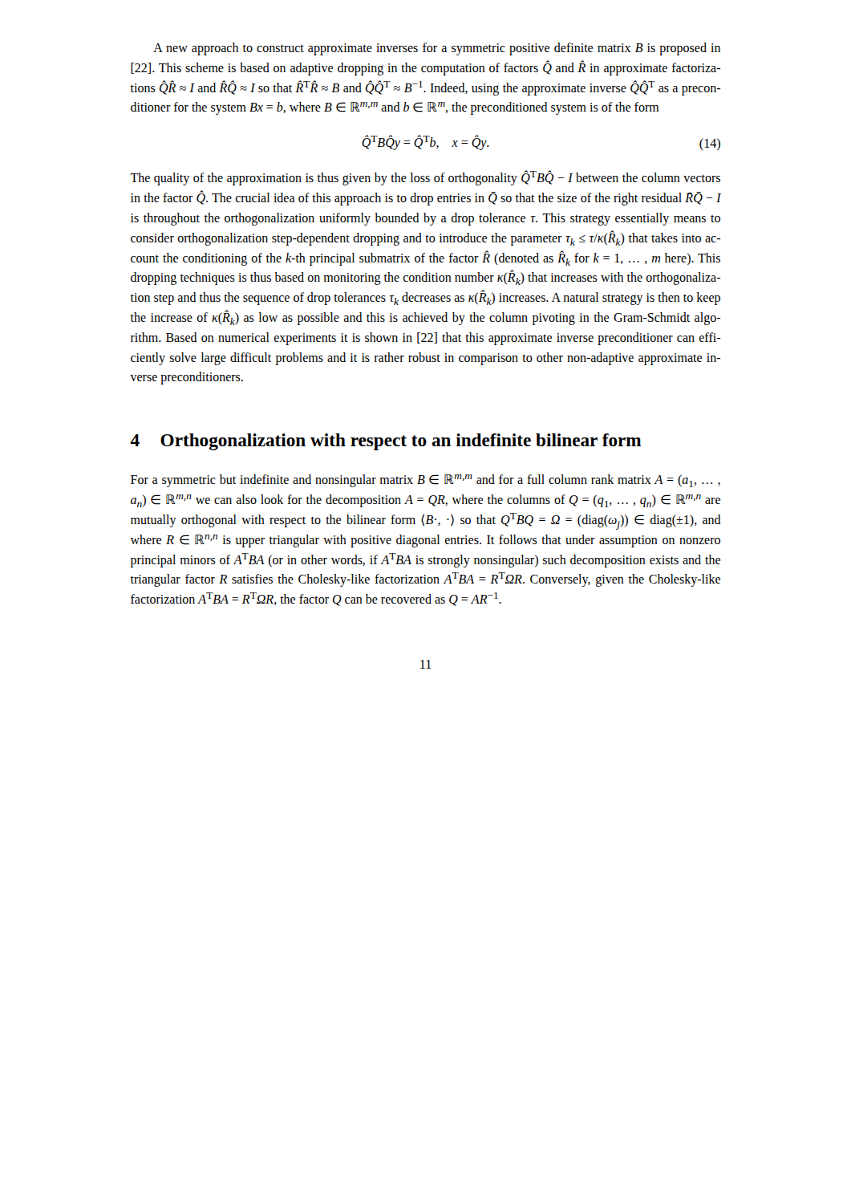A new approach to construct approximate inverses for a symmetric positive definite matrix B is proposed in [22]. This scheme is based on adaptive dropping in the computation of factors Q̂ and R̂ in approximate factorizations Q̂R̂ ≈ I and R̂Q̂ ≈ I so that R̂TR̂ ≈ B and Q̂Q̂T ≈ B−1. Indeed, using the approximate inverse Q̂Q̂T as a preconditioner for the system Bx = b, where B ∈ ℝm,m and b ∈ ℝm, the preconditioned system is of the form
Q̂TBQ̂y = Q̂Tb, x = Q̂y. (14)
The quality of the approximation is thus given by the loss of orthogonality Q̂TBQ̂ − I between the column vectors in the factor Q̂. The crucial idea of this approach is to drop entries in Q̄ so that the size of the right residual R̄Q̄ − I is throughout the orthogonalization uniformly bounded by a drop tolerance τ. This strategy essentially means to consider orthogonalization step-dependent dropping and to introduce the parameter τk ≤ τ/κ(R̂k) that takes into account the conditioning of the k-th principal submatrix of the factor R̂ (denoted as R̂k for k = 1, … , m here). This dropping techniques is thus based on monitoring the condition number κ(R̂k) that increases with the orthogonalization step and thus the sequence of drop tolerances τk decreases as κ(R̂k) increases. A natural strategy is then to keep the increase of κ(R̂k) as low as possible and this is achieved by the column pivoting in the Gram-Schmidt algorithm. Based on numerical experiments it is shown in [22] that this approximate inverse preconditioner can efficiently solve large difficult problems and it is rather robust in comparison to other non-adaptive approximate inverse preconditioners.
4 Orthogonalization with respect to an indefinite bilinear form
For a symmetric but indefinite and nonsingular matrix B ∈ ℝm,m and for a full column rank matrix A = (a1, … , an) ∈ ℝm,n we can also look for the decomposition A = QR, where the columns of Q = (q1, … , qn) ∈ ℝm,n are mutually orthogonal with respect to the bilinear form ⟨B·, ·⟩ so that QTBQ = Ω = (diag(ωj)) ∈ diag(±1), and where R ∈ ℝn,n is upper triangular with positive diagonal entries. It follows that under assumption on nonzero principal minors of ATBA (or in other words, if ATBA is strongly nonsingular) such decomposition exists and the triangular factor R satisfies the Cholesky-like factorization ATBA = RTΩR. Conversely, given the Cholesky-like factorization ATBA = RTΩR, the factor Q can be recovered as Q = AR−1.
11